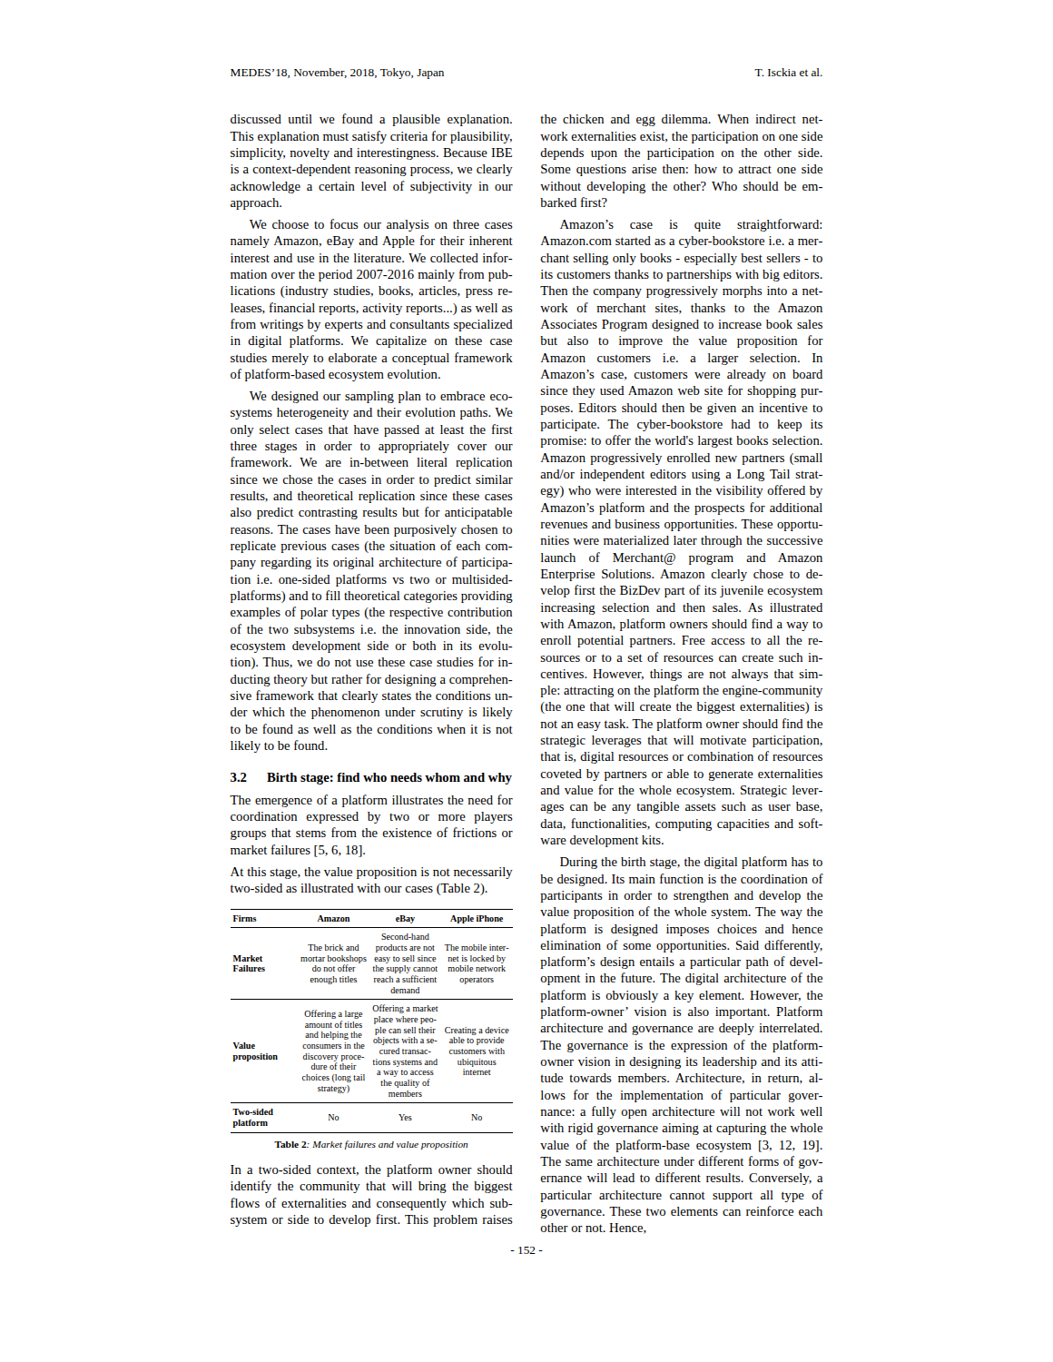MEDES’18, November, 2018, Tokyo, Japan
T. Isckia et al.
discussed until we found a plausible explanation. This explanation must satisfy criteria for plausibility, simplicity, novelty and interestingness. Because IBE is a context-dependent reasoning process, we clearly acknowledge a certain level of subjectivity in our approach.
We choose to focus our analysis on three cases namely Amazon, eBay and Apple for their inherent interest and use in the literature. We collected information over the period 2007-2016 mainly from publications (industry studies, books, articles, press releases, financial reports, activity reports...) as well as from writings by experts and consultants specialized in digital platforms. We capitalize on these case studies merely to elaborate a conceptual framework of platform-based ecosystem evolution.
We designed our sampling plan to embrace ecosystems heterogeneity and their evolution paths. We only select cases that have passed at least the first three stages in order to appropriately cover our framework. We are in-between literal replication since we chose the cases in order to predict similar results, and theoretical replication since these cases also predict contrasting results but for anticipatable reasons. The cases have been purposively chosen to replicate previous cases (the situation of each company regarding its original architecture of participation i.e. one-sided platforms vs two or multisided-platforms) and to fill theoretical categories providing examples of polar types (the respective contribution of the two subsystems i.e. the innovation side, the ecosystem development side or both in its evolution). Thus, we do not use these case studies for inducting theory but rather for designing a comprehensive framework that clearly states the conditions under which the phenomenon under scrutiny is likely to be found as well as the conditions when it is not likely to be found.
3.2 Birth stage: find who needs whom and why
The emergence of a platform illustrates the need for coordination expressed by two or more players groups that stems from the existence of frictions or market failures [5, 6, 18].
At this stage, the value proposition is not necessarily two-sided as illustrated with our cases (Table 2).
| Firms | Amazon | eBay | Apple iPhone |
| --- | --- | --- | --- |
| Market Failures | The brick and mortar bookshops do not offer enough titles | Second-hand products are not easy to sell since the supply cannot reach a sufficient demand | The mobile internet is locked by mobile network operators |
| Value proposition | Offering a large amount of titles and helping the consumers in the discovery procedure of their choices (long tail strategy) | Offering a market place where people can sell their objects with a secured transactions systems and a way to access the quality of members | Creating a device able to provide customers with ubiquitous internet |
| Two-sided platform | No | Yes | No |
Table 2: Market failures and value proposition
In a two-sided context, the platform owner should identify the community that will bring the biggest flows of externalities and consequently which subsystem or side to develop first. This problem raises the chicken and egg dilemma. When indirect network externalities exist, the participation on one side depends upon the participation on the other side. Some questions arise then: how to attract one side without developing the other? Who should be embarked first?
Amazon’s case is quite straightforward: Amazon.com started as a cyber-bookstore i.e. a merchant selling only books - especially best sellers - to its customers thanks to partnerships with big editors. Then the company progressively morphs into a network of merchant sites, thanks to the Amazon Associates Program designed to increase book sales but also to improve the value proposition for Amazon customers i.e. a larger selection. In Amazon’s case, customers were already on board since they used Amazon web site for shopping purposes. Editors should then be given an incentive to participate. The cyber-bookstore had to keep its promise: to offer the world's largest books selection. Amazon progressively enrolled new partners (small and/or independent editors using a Long Tail strategy) who were interested in the visibility offered by Amazon’s platform and the prospects for additional revenues and business opportunities. These opportunities were materialized later through the successive launch of Merchant@ program and Amazon Enterprise Solutions. Amazon clearly chose to develop first the BizDev part of its juvenile ecosystem increasing selection and then sales. As illustrated with Amazon, platform owners should find a way to enroll potential partners. Free access to all the resources or to a set of resources can create such incentives. However, things are not always that simple: attracting on the platform the engine-community (the one that will create the biggest externalities) is not an easy task. The platform owner should find the strategic leverages that will motivate participation, that is, digital resources or combination of resources coveted by partners or able to generate externalities and value for the whole ecosystem. Strategic leverages can be any tangible assets such as user base, data, functionalities, computing capacities and software development kits.
During the birth stage, the digital platform has to be designed. Its main function is the coordination of participants in order to strengthen and develop the value proposition of the whole system. The way the platform is designed imposes choices and hence elimination of some opportunities. Said differently, platform’s design entails a particular path of development in the future. The digital architecture of the platform is obviously a key element. However, the platform-owner’ vision is also important. Platform architecture and governance are deeply interrelated. The governance is the expression of the platform-owner vision in designing its leadership and its attitude towards members. Architecture, in return, allows for the implementation of particular governance: a fully open architecture will not work well with rigid governance aiming at capturing the whole value of the platform-base ecosystem [3, 12, 19]. The same architecture under different forms of governance will lead to different results. Conversely, a particular architecture cannot support all type of governance. These two elements can reinforce each other or not. Hence,
- 152 -